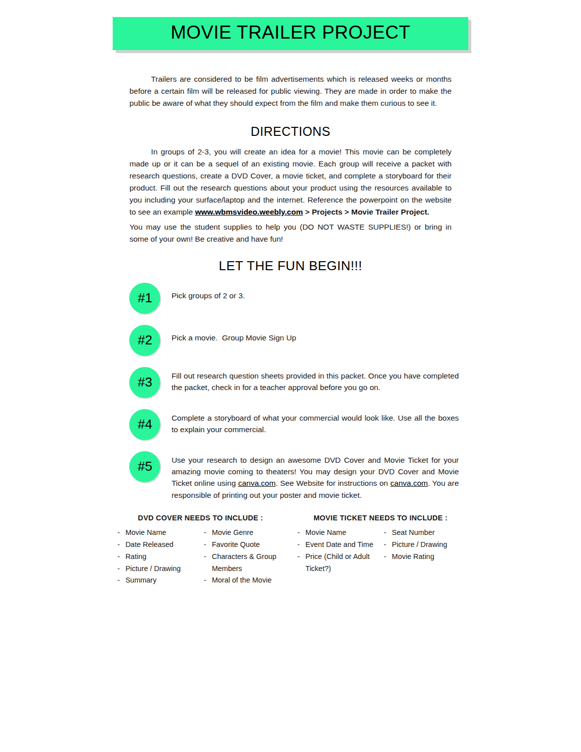MOVIE TRAILER PROJECT
Trailers are considered to be film advertisements which is released weeks or months before a certain film will be released for public viewing. They are made in order to make the public be aware of what they should expect from the film and make them curious to see it.
DIRECTIONS
In groups of 2-3, you will create an idea for a movie! This movie can be completely made up or it can be a sequel of an existing movie. Each group will receive a packet with research questions, create a DVD Cover, a movie ticket, and complete a storyboard for their product. Fill out the research questions about your product using the resources available to you including your surface/laptop and the internet. Reference the powerpoint on the website to see an example www.wbmsvideo.weebly.com > Projects > Movie Trailer Project.
You may use the student supplies to help you (DO NOT WASTE SUPPLIES!) or bring in some of your own! Be creative and have fun!
LET THE FUN BEGIN!!!
#1
Pick groups of 2 or 3.
#2
Pick a movie. Group Movie Sign Up
#3
Fill out research question sheets provided in this packet. Once you have completed the packet, check in for a teacher approval before you go on.
#4
Complete a storyboard of what your commercial would look like. Use all the boxes to explain your commercial.
#5
Use your research to design an awesome DVD Cover and Movie Ticket for your amazing movie coming to theaters! You may design your DVD Cover and Movie Ticket online using canva.com. See Website for instructions on canva.com. You are responsible of printing out your poster and movie ticket.
DVD COVER NEEDS TO INCLUDE :
Movie Name
Date Released
Rating
Picture / Drawing
Summary
Movie Genre
Favorite Quote
Characters & Group Members
Moral of the Movie
MOVIE TICKET NEEDS TO INCLUDE :
Movie Name
Event Date and Time
Price (Child or Adult Ticket?)
Seat Number
Picture / Drawing
Movie Rating